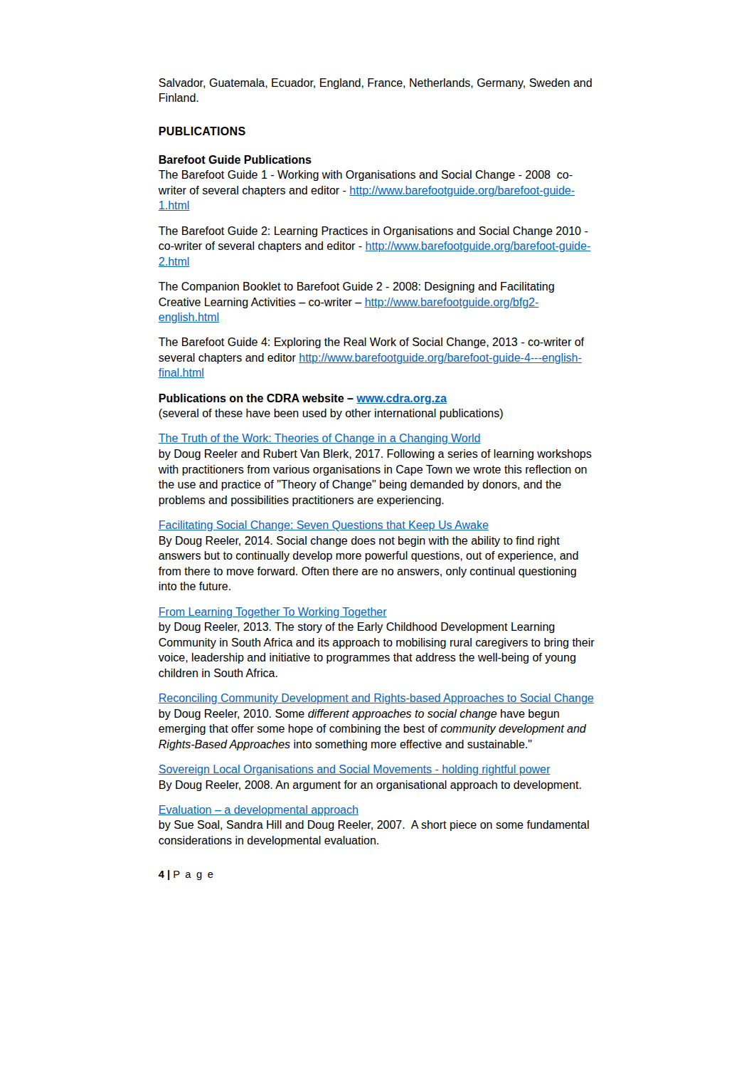Salvador, Guatemala, Ecuador, England, France, Netherlands, Germany, Sweden and Finland.
PUBLICATIONS
Barefoot Guide Publications
The Barefoot Guide 1 - Working with Organisations and Social Change - 2008 co-writer of several chapters and editor - http://www.barefootguide.org/barefoot-guide-1.html
The Barefoot Guide 2: Learning Practices in Organisations and Social Change 2010 - co-writer of several chapters and editor - http://www.barefootguide.org/barefoot-guide-2.html
The Companion Booklet to Barefoot Guide 2 - 2008: Designing and Facilitating Creative Learning Activities – co-writer – http://www.barefootguide.org/bfg2-english.html
The Barefoot Guide 4: Exploring the Real Work of Social Change, 2013 - co-writer of several chapters and editor http://www.barefootguide.org/barefoot-guide-4---english-final.html
Publications on the CDRA website – www.cdra.org.za
(several of these have been used by other international publications)
The Truth of the Work: Theories of Change in a Changing World
by Doug Reeler and Rubert Van Blerk, 2017. Following a series of learning workshops with practitioners from various organisations in Cape Town we wrote this reflection on the use and practice of "Theory of Change" being demanded by donors, and the problems and possibilities practitioners are experiencing.
Facilitating Social Change: Seven Questions that Keep Us Awake
By Doug Reeler, 2014. Social change does not begin with the ability to find right answers but to continually develop more powerful questions, out of experience, and from there to move forward. Often there are no answers, only continual questioning into the future.
From Learning Together To Working Together
by Doug Reeler, 2013. The story of the Early Childhood Development Learning Community in South Africa and its approach to mobilising rural caregivers to bring their voice, leadership and initiative to programmes that address the well-being of young children in South Africa.
Reconciling Community Development and Rights-based Approaches to Social Change
by Doug Reeler, 2010. Some different approaches to social change have begun emerging that offer some hope of combining the best of community development and Rights-Based Approaches into something more effective and sustainable."
Sovereign Local Organisations and Social Movements - holding rightful power
By Doug Reeler, 2008. An argument for an organisational approach to development.
Evaluation – a developmental approach
by Sue Soal, Sandra Hill and Doug Reeler, 2007. A short piece on some fundamental considerations in developmental evaluation.
4 | P a g e